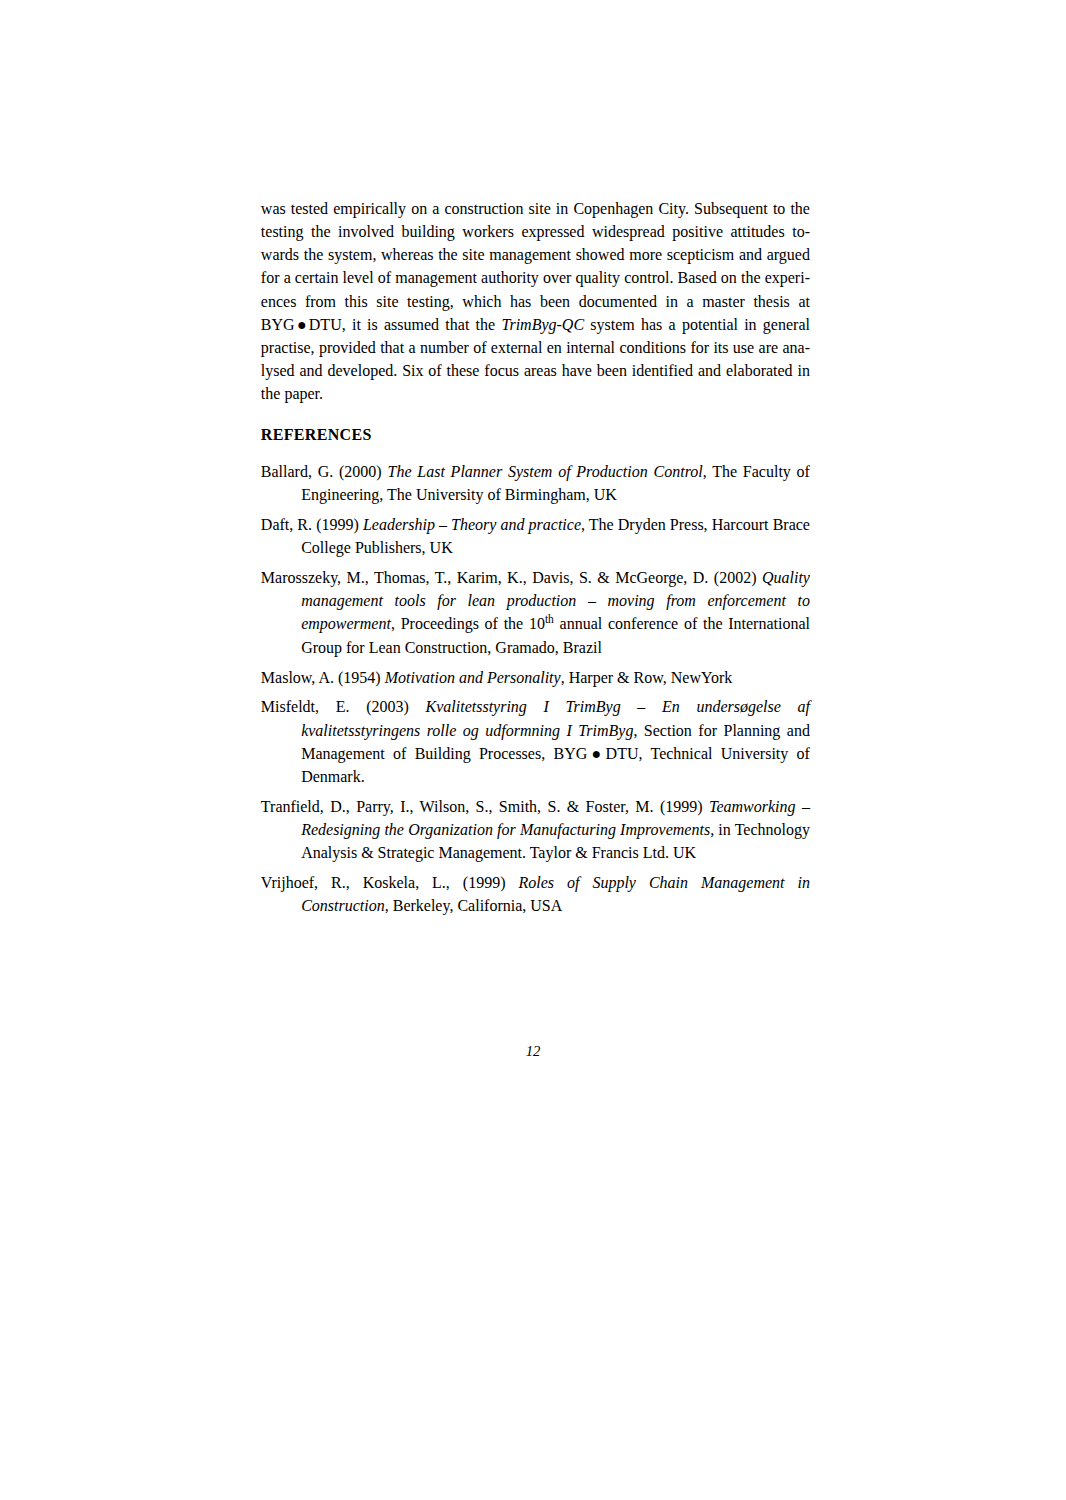was tested empirically on a construction site in Copenhagen City. Subsequent to the testing the involved building workers expressed widespread positive attitudes towards the system, whereas the site management showed more scepticism and argued for a certain level of management authority over quality control. Based on the experiences from this site testing, which has been documented in a master thesis at BYG●DTU, it is assumed that the TrimByg-QC system has a potential in general practise, provided that a number of external en internal conditions for its use are analysed and developed. Six of these focus areas have been identified and elaborated in the paper.
REFERENCES
Ballard, G. (2000) The Last Planner System of Production Control, The Faculty of Engineering, The University of Birmingham, UK
Daft, R. (1999) Leadership – Theory and practice, The Dryden Press, Harcourt Brace College Publishers, UK
Marosszeky, M., Thomas, T., Karim, K., Davis, S. & McGeorge, D. (2002) Quality management tools for lean production – moving from enforcement to empowerment, Proceedings of the 10th annual conference of the International Group for Lean Construction, Gramado, Brazil
Maslow, A. (1954) Motivation and Personality, Harper & Row, NewYork
Misfeldt, E. (2003) Kvalitetsstyring I TrimByg – En undersøgelse af kvalitetsstyringens rolle og udformning I TrimByg, Section for Planning and Management of Building Processes, BYG●DTU, Technical University of Denmark.
Tranfield, D., Parry, I., Wilson, S., Smith, S. & Foster, M. (1999) Teamworking – Redesigning the Organization for Manufacturing Improvements, in Technology Analysis & Strategic Management. Taylor & Francis Ltd. UK
Vrijhoef, R., Koskela, L., (1999) Roles of Supply Chain Management in Construction, Berkeley, California, USA
12